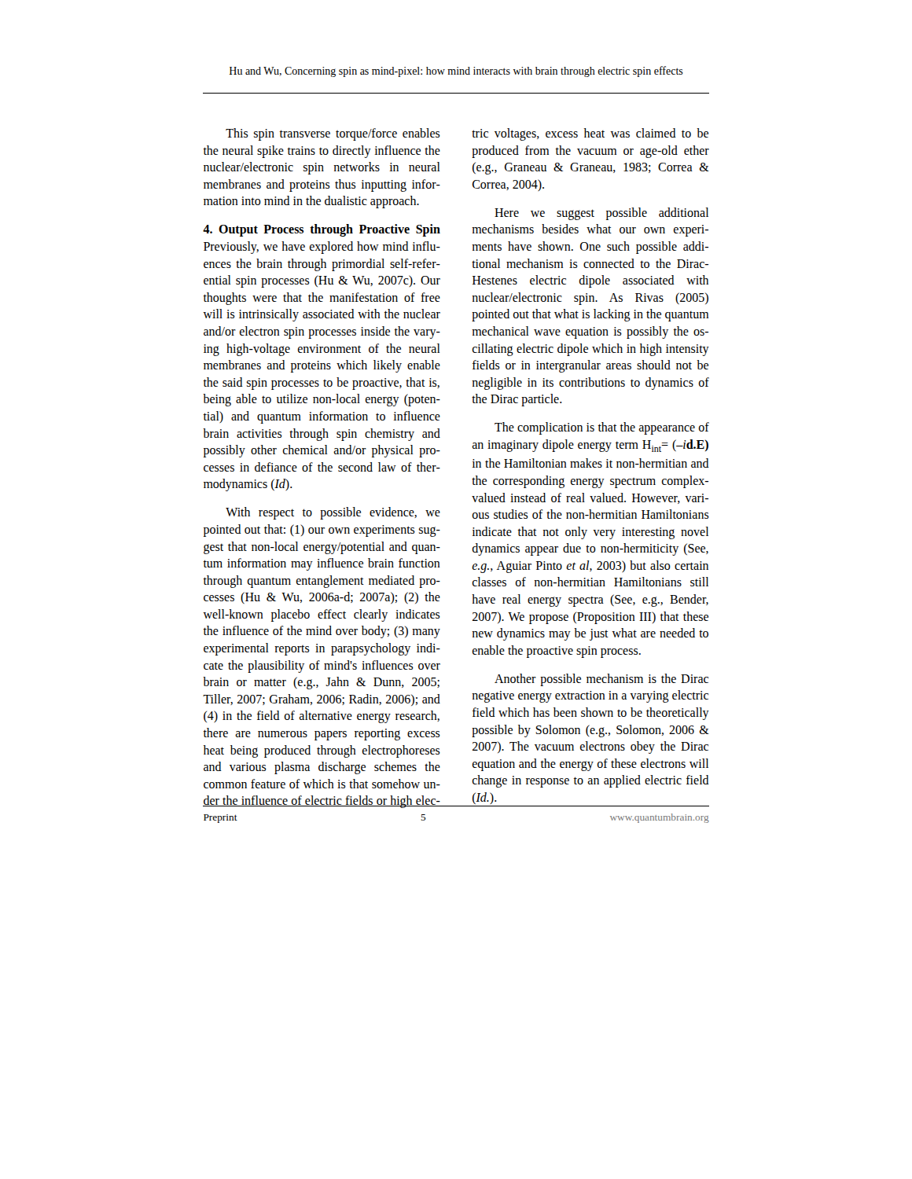Hu and Wu, Concerning spin as mind-pixel: how mind interacts with brain through electric spin effects
This spin transverse torque/force enables the neural spike trains to directly influence the nuclear/electronic spin networks in neural membranes and proteins thus inputting information into mind in the dualistic approach.
4. Output Process through Proactive Spin
Previously, we have explored how mind influences the brain through primordial self-referential spin processes (Hu & Wu, 2007c). Our thoughts were that the manifestation of free will is intrinsically associated with the nuclear and/or electron spin processes inside the varying high-voltage environment of the neural membranes and proteins which likely enable the said spin processes to be proactive, that is, being able to utilize non-local energy (potential) and quantum information to influence brain activities through spin chemistry and possibly other chemical and/or physical processes in defiance of the second law of thermodynamics (Id).
With respect to possible evidence, we pointed out that: (1) our own experiments suggest that non-local energy/potential and quantum information may influence brain function through quantum entanglement mediated processes (Hu & Wu, 2006a-d; 2007a); (2) the well-known placebo effect clearly indicates the influence of the mind over body; (3) many experimental reports in parapsychology indicate the plausibility of mind's influences over brain or matter (e.g., Jahn & Dunn, 2005; Tiller, 2007; Graham, 2006; Radin, 2006); and (4) in the field of alternative energy research, there are numerous papers reporting excess heat being produced through electrophoreses and various plasma discharge schemes the common feature of which is that somehow under the influence of electric fields or high electric voltages, excess heat was claimed to be produced from the vacuum or age-old ether (e.g., Graneau & Graneau, 1983; Correa & Correa, 2004).
Here we suggest possible additional mechanisms besides what our own experiments have shown. One such possible additional mechanism is connected to the Dirac-Hestenes electric dipole associated with nuclear/electronic spin. As Rivas (2005) pointed out that what is lacking in the quantum mechanical wave equation is possibly the oscillating electric dipole which in high intensity fields or in intergranular areas should not be negligible in its contributions to dynamics of the Dirac particle.
The complication is that the appearance of an imaginary dipole energy term Hint= (–id.E) in the Hamiltonian makes it non-hermitian and the corresponding energy spectrum complex-valued instead of real valued. However, various studies of the non-hermitian Hamiltonians indicate that not only very interesting novel dynamics appear due to non-hermiticity (See, e.g., Aguiar Pinto et al, 2003) but also certain classes of non-hermitian Hamiltonians still have real energy spectra (See, e.g., Bender, 2007). We propose (Proposition III) that these new dynamics may be just what are needed to enable the proactive spin process.
Another possible mechanism is the Dirac negative energy extraction in a varying electric field which has been shown to be theoretically possible by Solomon (e.g., Solomon, 2006 & 2007). The vacuum electrons obey the Dirac equation and the energy of these electrons will change in response to an applied electric field (Id.).
Preprint 5 www.quantumbrain.org